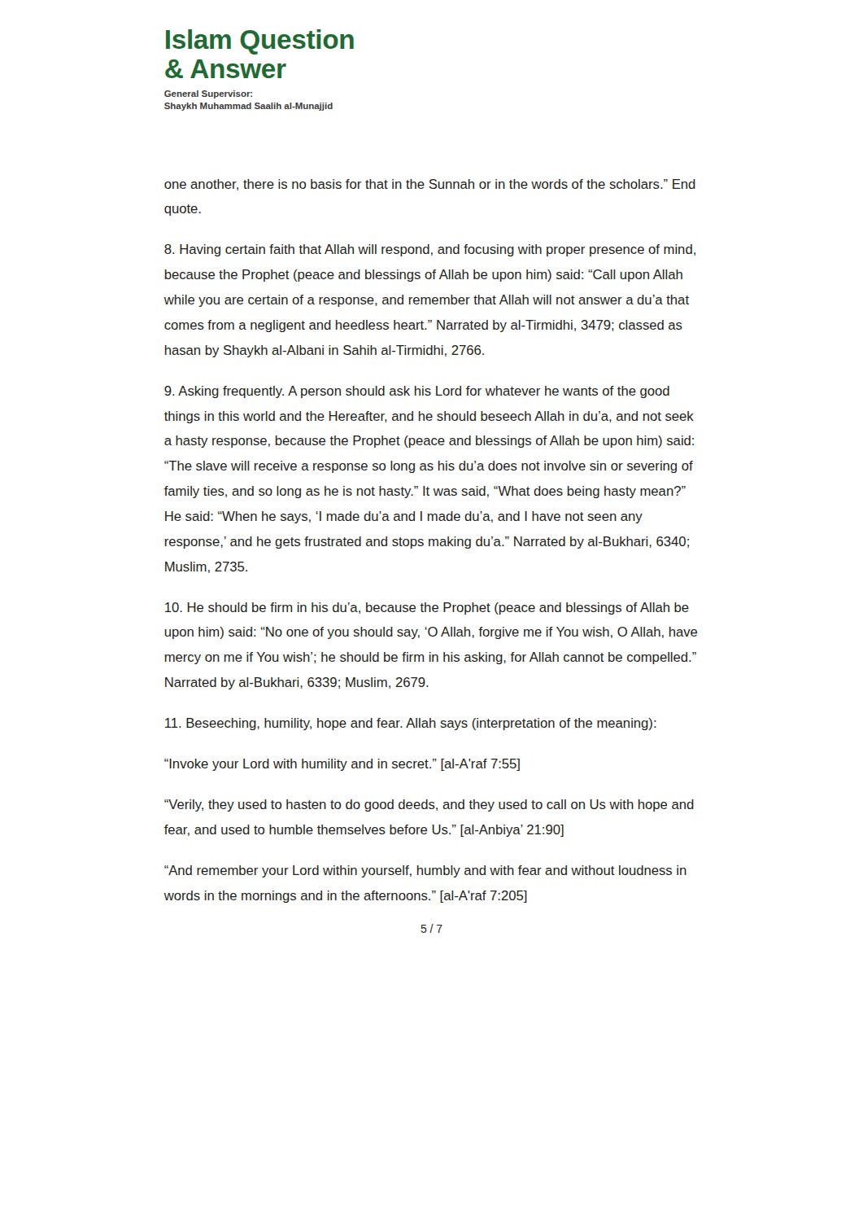Islam Question
& Answer
General Supervisor: Shaykh Muhammad Saalih al-Munajjid
one another, there is no basis for that in the Sunnah or in the words of the scholars.” End quote.
8. Having certain faith that Allah will respond, and focusing with proper presence of mind, because the Prophet (peace and blessings of Allah be upon him) said: “Call upon Allah while you are certain of a response, and remember that Allah will not answer a du’a that comes from a negligent and heedless heart.” Narrated by al-Tirmidhi, 3479; classed as hasan by Shaykh al-Albani in Sahih al-Tirmidhi, 2766.
9. Asking frequently. A person should ask his Lord for whatever he wants of the good things in this world and the Hereafter, and he should beseech Allah in du’a, and not seek a hasty response, because the Prophet (peace and blessings of Allah be upon him) said: “The slave will receive a response so long as his du’a does not involve sin or severing of family ties, and so long as he is not hasty.” It was said, “What does being hasty mean?” He said: “When he says, ‘I made du’a and I made du’a, and I have not seen any response,’ and he gets frustrated and stops making du’a.” Narrated by al-Bukhari, 6340; Muslim, 2735.
10. He should be firm in his du’a, because the Prophet (peace and blessings of Allah be upon him) said: “No one of you should say, ‘O Allah, forgive me if You wish, O Allah, have mercy on me if You wish’; he should be firm in his asking, for Allah cannot be compelled.” Narrated by al-Bukhari, 6339; Muslim, 2679.
11. Beseeching, humility, hope and fear. Allah says (interpretation of the meaning):
“Invoke your Lord with humility and in secret.” [al-A'raf 7:55]
“Verily, they used to hasten to do good deeds, and they used to call on Us with hope and fear, and used to humble themselves before Us.” [al-Anbiya’ 21:90]
“And remember your Lord within yourself, humbly and with fear and without loudness in words in the mornings and in the afternoons.” [al-A'raf 7:205]
5 / 7